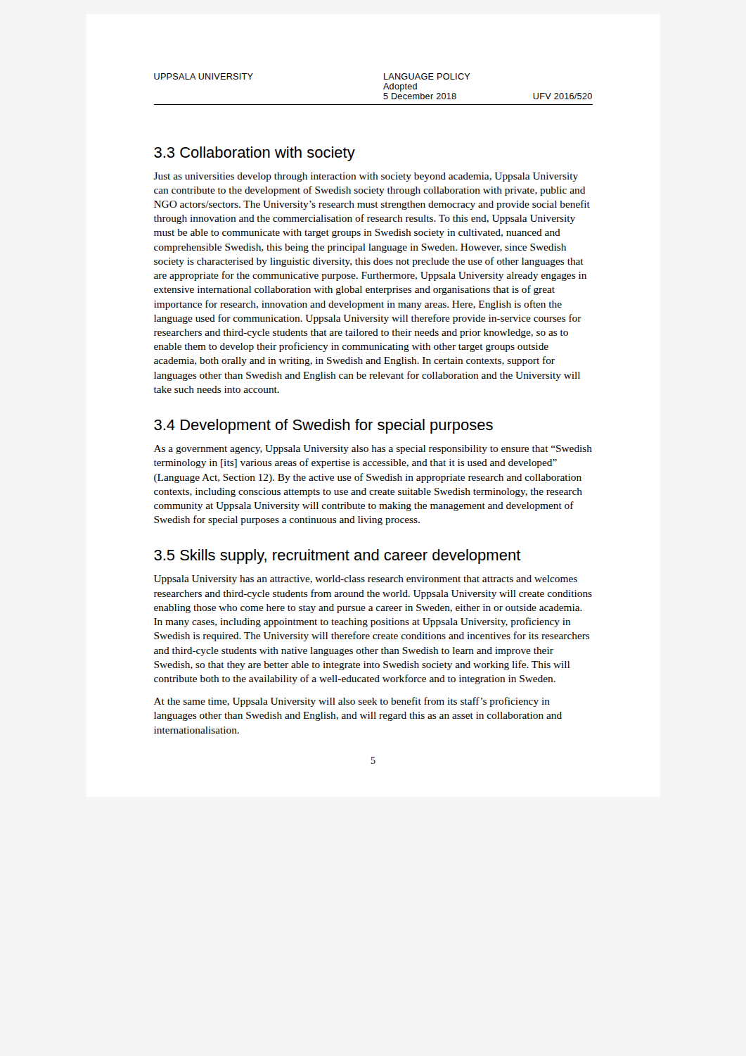UPPSALA UNIVERSITY
LANGUAGE POLICY
Adopted
5 December 2018 UFV 2016/520
3.3 Collaboration with society
Just as universities develop through interaction with society beyond academia, Uppsala University can contribute to the development of Swedish society through collaboration with private, public and NGO actors/sectors. The University’s research must strengthen democracy and provide social benefit through innovation and the commercialisation of research results. To this end, Uppsala University must be able to communicate with target groups in Swedish society in cultivated, nuanced and comprehensible Swedish, this being the principal language in Sweden. However, since Swedish society is characterised by linguistic diversity, this does not preclude the use of other languages that are appropriate for the communicative purpose. Furthermore, Uppsala University already engages in extensive international collaboration with global enterprises and organisations that is of great importance for research, innovation and development in many areas. Here, English is often the language used for communication. Uppsala University will therefore provide in-service courses for researchers and third-cycle students that are tailored to their needs and prior knowledge, so as to enable them to develop their proficiency in communicating with other target groups outside academia, both orally and in writing, in Swedish and English. In certain contexts, support for languages other than Swedish and English can be relevant for collaboration and the University will take such needs into account.
3.4 Development of Swedish for special purposes
As a government agency, Uppsala University also has a special responsibility to ensure that “Swedish terminology in [its] various areas of expertise is accessible, and that it is used and developed” (Language Act, Section 12). By the active use of Swedish in appropriate research and collaboration contexts, including conscious attempts to use and create suitable Swedish terminology, the research community at Uppsala University will contribute to making the management and development of Swedish for special purposes a continuous and living process.
3.5 Skills supply, recruitment and career development
Uppsala University has an attractive, world-class research environment that attracts and welcomes researchers and third-cycle students from around the world. Uppsala University will create conditions enabling those who come here to stay and pursue a career in Sweden, either in or outside academia. In many cases, including appointment to teaching positions at Uppsala University, proficiency in Swedish is required. The University will therefore create conditions and incentives for its researchers and third-cycle students with native languages other than Swedish to learn and improve their Swedish, so that they are better able to integrate into Swedish society and working life. This will contribute both to the availability of a well-educated workforce and to integration in Sweden.
At the same time, Uppsala University will also seek to benefit from its staff’s proficiency in languages other than Swedish and English, and will regard this as an asset in collaboration and internationalisation.
5